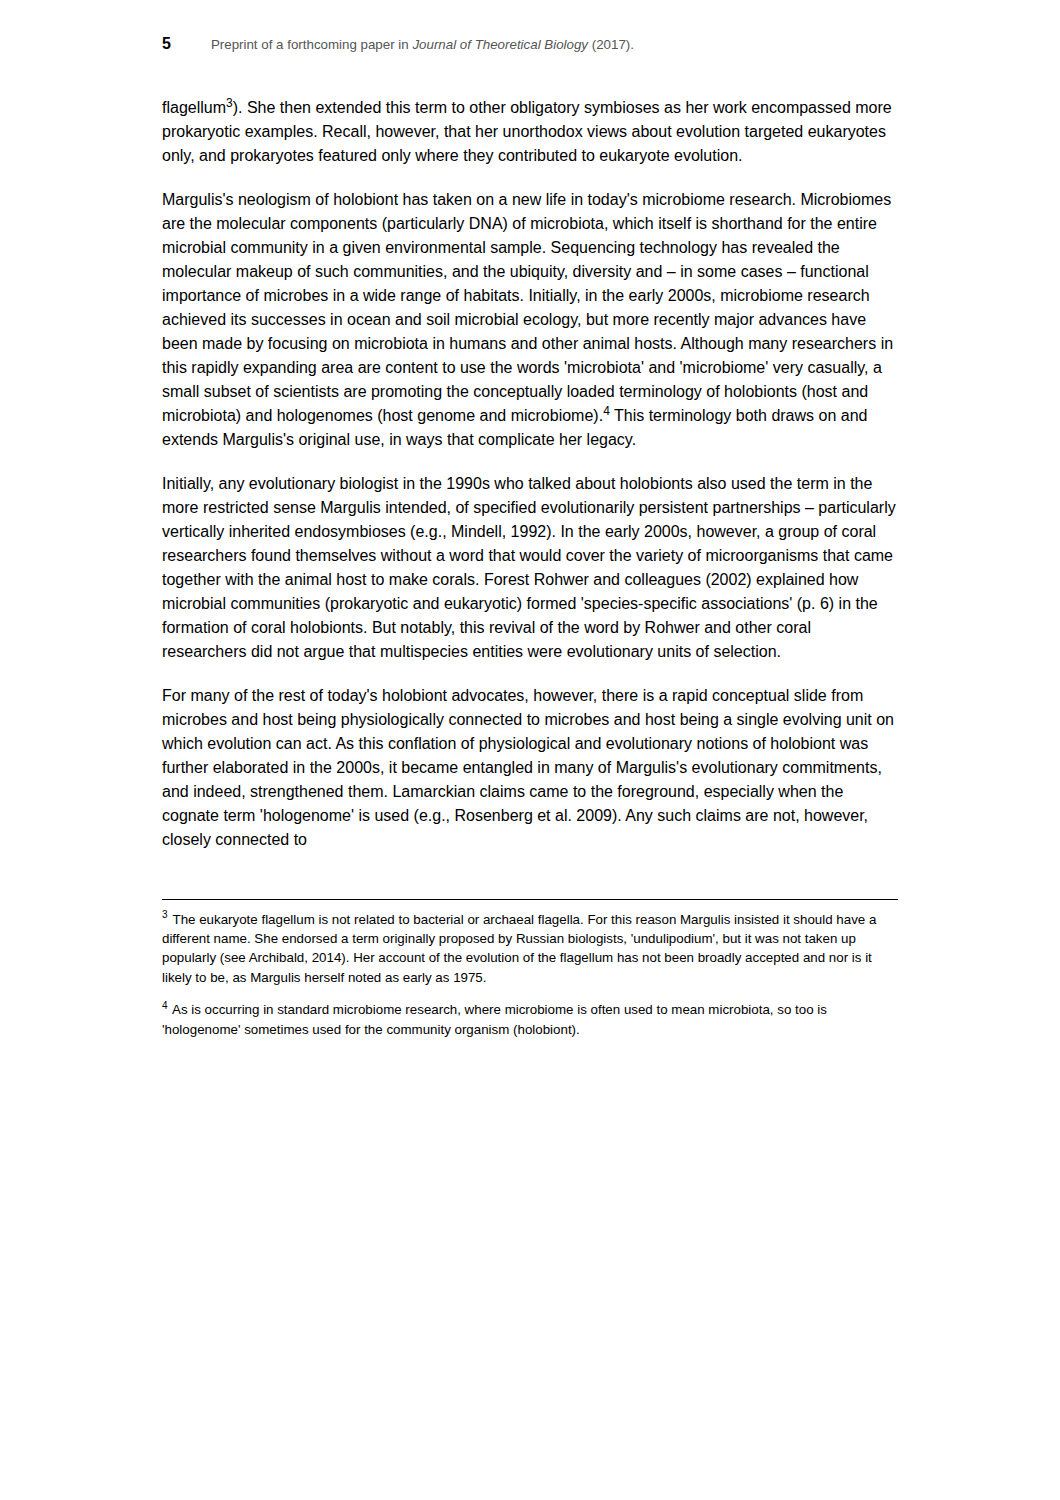5 Preprint of a forthcoming paper in Journal of Theoretical Biology (2017).
flagellum3). She then extended this term to other obligatory symbioses as her work encompassed more prokaryotic examples. Recall, however, that her unorthodox views about evolution targeted eukaryotes only, and prokaryotes featured only where they contributed to eukaryote evolution.
Margulis's neologism of holobiont has taken on a new life in today's microbiome research. Microbiomes are the molecular components (particularly DNA) of microbiota, which itself is shorthand for the entire microbial community in a given environmental sample. Sequencing technology has revealed the molecular makeup of such communities, and the ubiquity, diversity and – in some cases – functional importance of microbes in a wide range of habitats. Initially, in the early 2000s, microbiome research achieved its successes in ocean and soil microbial ecology, but more recently major advances have been made by focusing on microbiota in humans and other animal hosts. Although many researchers in this rapidly expanding area are content to use the words 'microbiota' and 'microbiome' very casually, a small subset of scientists are promoting the conceptually loaded terminology of holobionts (host and microbiota) and hologenomes (host genome and microbiome).4 This terminology both draws on and extends Margulis's original use, in ways that complicate her legacy.
Initially, any evolutionary biologist in the 1990s who talked about holobionts also used the term in the more restricted sense Margulis intended, of specified evolutionarily persistent partnerships – particularly vertically inherited endosymbioses (e.g., Mindell, 1992). In the early 2000s, however, a group of coral researchers found themselves without a word that would cover the variety of microorganisms that came together with the animal host to make corals. Forest Rohwer and colleagues (2002) explained how microbial communities (prokaryotic and eukaryotic) formed 'species-specific associations' (p. 6) in the formation of coral holobionts. But notably, this revival of the word by Rohwer and other coral researchers did not argue that multispecies entities were evolutionary units of selection.
For many of the rest of today's holobiont advocates, however, there is a rapid conceptual slide from microbes and host being physiologically connected to microbes and host being a single evolving unit on which evolution can act. As this conflation of physiological and evolutionary notions of holobiont was further elaborated in the 2000s, it became entangled in many of Margulis's evolutionary commitments, and indeed, strengthened them. Lamarckian claims came to the foreground, especially when the cognate term 'hologenome' is used (e.g., Rosenberg et al. 2009). Any such claims are not, however, closely connected to
3 The eukaryote flagellum is not related to bacterial or archaeal flagella. For this reason Margulis insisted it should have a different name. She endorsed a term originally proposed by Russian biologists, 'undulipodium', but it was not taken up popularly (see Archibald, 2014). Her account of the evolution of the flagellum has not been broadly accepted and nor is it likely to be, as Margulis herself noted as early as 1975.
4 As is occurring in standard microbiome research, where microbiome is often used to mean microbiota, so too is 'hologenome' sometimes used for the community organism (holobiont).